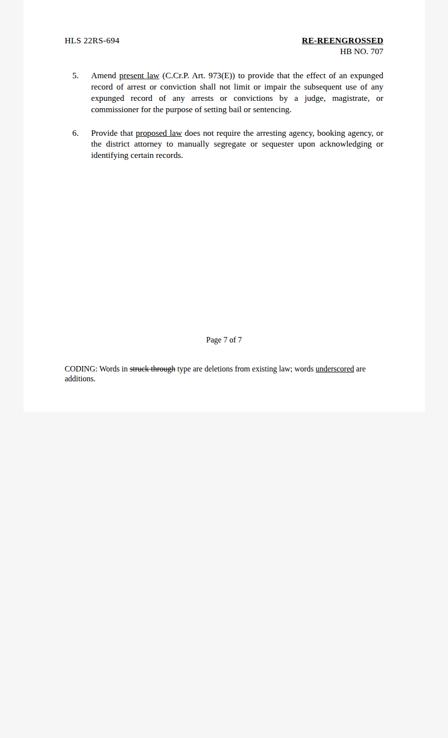HLS 22RS-694
RE-REENGROSSED
HB NO. 707
Amend present law (C.Cr.P. Art. 973(E)) to provide that the effect of an expunged record of arrest or conviction shall not limit or impair the subsequent use of any expunged record of any arrests or convictions by a judge, magistrate, or commissioner for the purpose of setting bail or sentencing.
Provide that proposed law does not require the arresting agency, booking agency, or the district attorney to manually segregate or sequester upon acknowledging or identifying certain records.
Page 7 of 7
CODING: Words in struck through type are deletions from existing law; words underscored are additions.